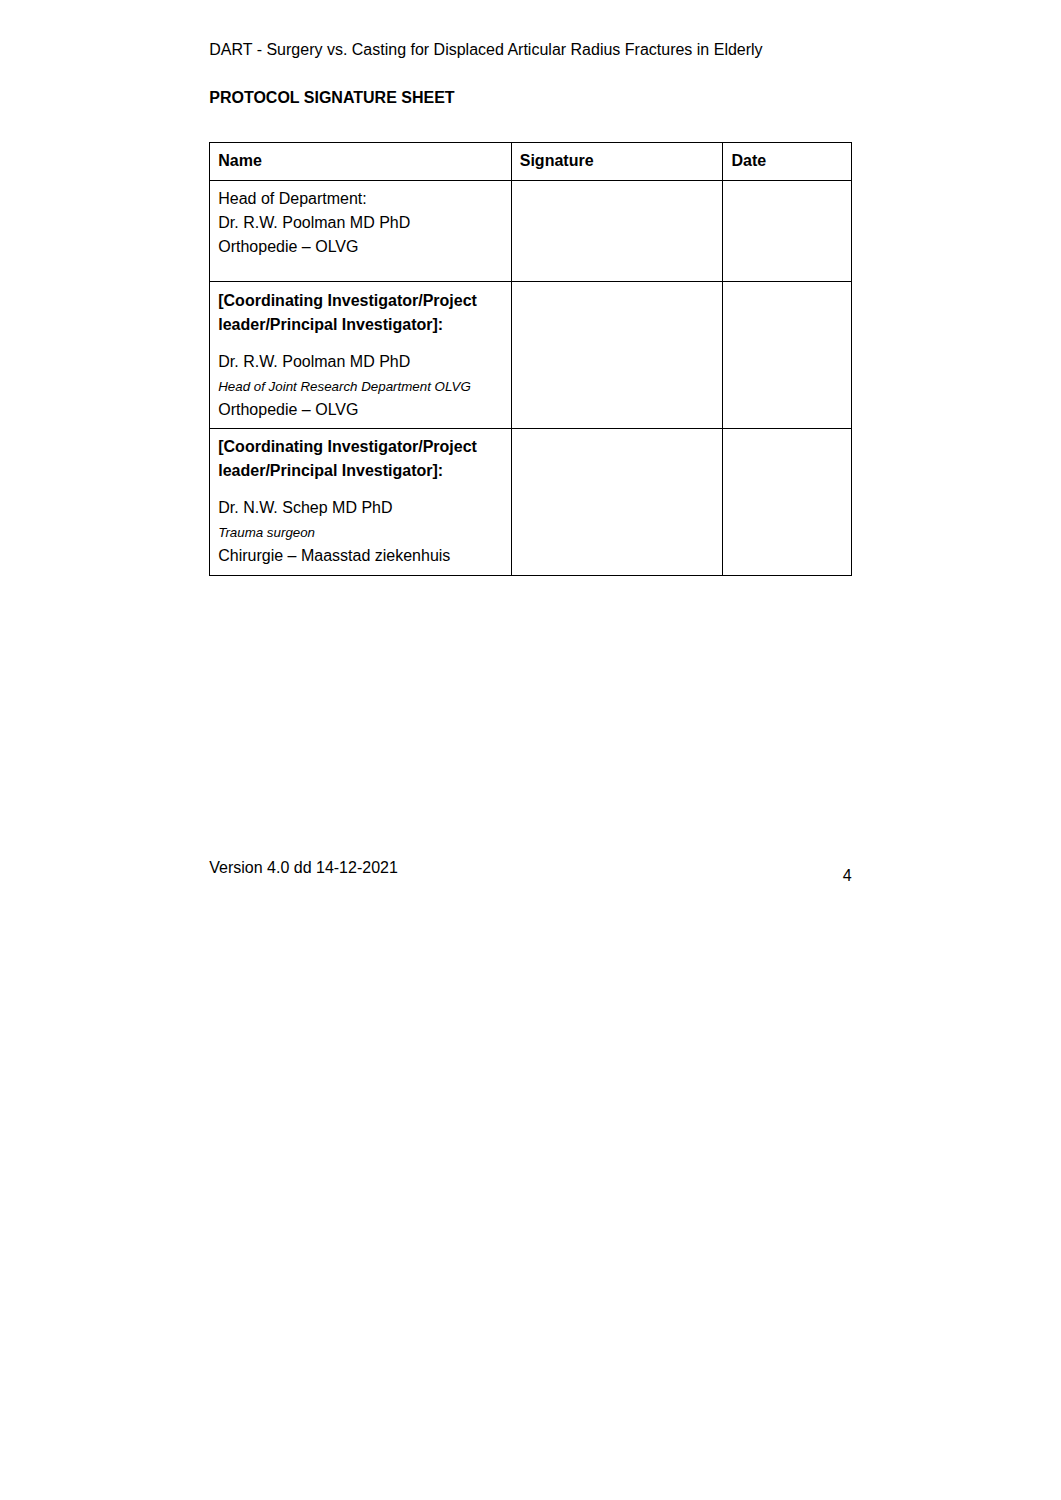DART - Surgery vs. Casting for Displaced Articular Radius Fractures in Elderly
PROTOCOL SIGNATURE SHEET
| Name | Signature | Date |
| --- | --- | --- |
| Head of Department: Dr. R.W. Poolman MD PhD Orthopedie – OLVG | | |
| [Coordinating Investigator/Project leader/Principal Investigator]: Dr. R.W. Poolman MD PhD Head of Joint Research Department OLVG Orthopedie – OLVG | | |
| [Coordinating Investigator/Project leader/Principal Investigator]: Dr. N.W. Schep MD PhD Trauma surgeon Chirurgie – Maasstad ziekenhuis | | |
Version 4.0 dd 14-12-2021 4